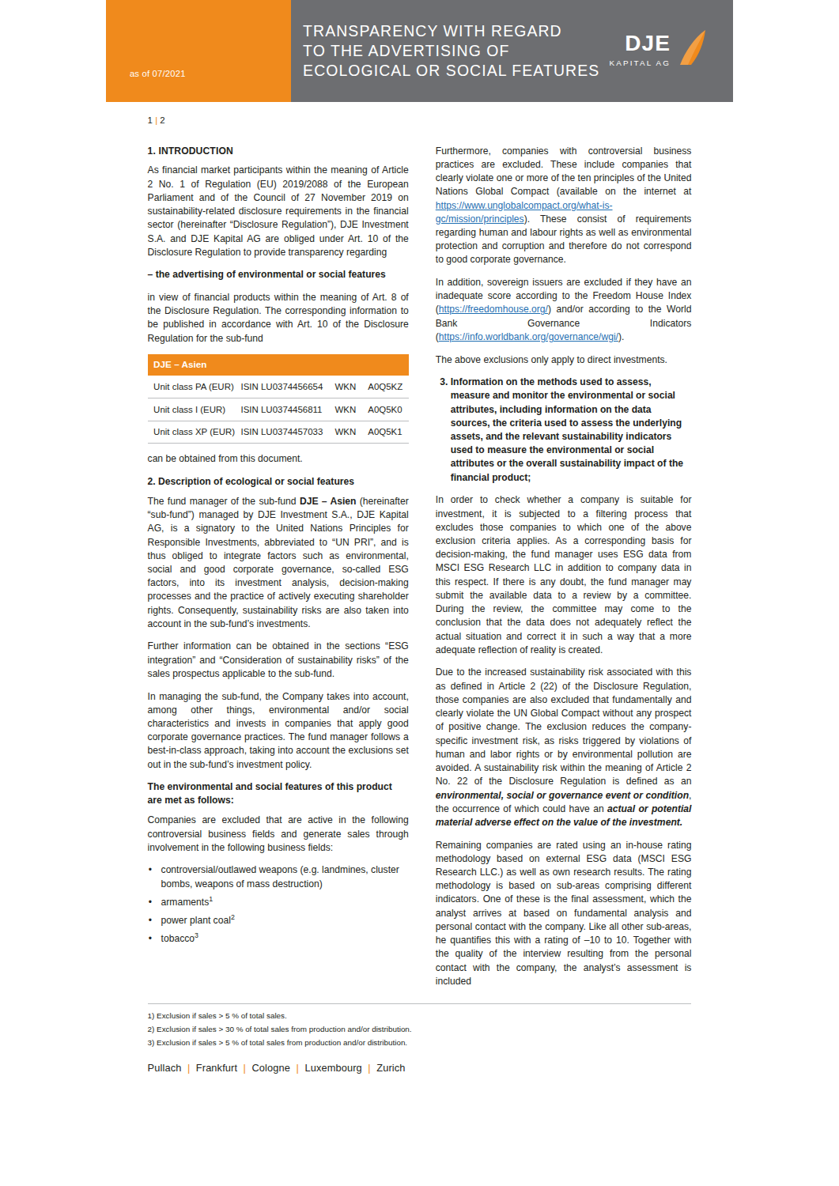as of 07/2021
Transparency with regard
to the advertising of
ecological or social features
DJE
KAPITAL AG
1 | 2
1. Introduction
As financial market participants within the meaning of Article 2 No. 1 of Regulation (EU) 2019/2088 of the European Parliament and of the Council of 27 November 2019 on sustainability-related disclosure requirements in the financial sector (hereinafter “Disclosure Regulation”), DJE Investment S.A. and DJE Kapital AG are obliged under Art. 10 of the Disclosure Regulation to provide transparency regarding
– the advertising of environmental or social features
in view of financial products within the meaning of Art. 8 of the Disclosure Regulation. The corresponding information to be published in accordance with Art. 10 of the Disclosure Regulation for the sub-fund
| DJE – Asien |
| --- |
| Unit class PA (EUR) | ISIN LU0374456654 | WKN | A0Q5KZ |
| Unit class I (EUR) | ISIN LU0374456811 | WKN | A0Q5K0 |
| Unit class XP (EUR) | ISIN LU0374457033 | WKN | A0Q5K1 |
can be obtained from this document.
2. Description of ecological or social features
The fund manager of the sub-fund DJE – Asien (hereinafter “sub-fund”) managed by DJE Investment S.A., DJE Kapital AG, is a signatory to the United Nations Principles for Responsible Investments, abbreviated to “UN PRI”, and is thus obliged to integrate factors such as environmental, social and good corporate governance, so-called ESG factors, into its investment analysis, decision-making processes and the practice of actively executing shareholder rights. Consequently, sustainability risks are also taken into account in the sub-fund’s investments.
Further information can be obtained in the sections “ESG integration” and “Consideration of sustainability risks” of the sales prospectus applicable to the sub-fund.
In managing the sub-fund, the Company takes into account, among other things, environmental and/or social characteristics and invests in companies that apply good corporate governance practices. The fund manager follows a best-in-class approach, taking into account the exclusions set out in the sub-fund’s investment policy.
The environmental and social features of this product are met as follows:
Companies are excluded that are active in the following controversial business fields and generate sales through involvement in the following business fields:
controversial/outlawed weapons (e.g. landmines, cluster bombs, weapons of mass destruction)
armaments1
power plant coal2
tobacco3
Furthermore, companies with controversial business practices are excluded. These include companies that clearly violate one or more of the ten principles of the United Nations Global Compact (available on the internet at https://www.unglobalcompact.org/what-is-gc/mission/principles). These consist of requirements regarding human and labour rights as well as environmental protection and corruption and therefore do not correspond to good corporate governance.
In addition, sovereign issuers are excluded if they have an inadequate score according to the Freedom House Index (https://freedomhouse.org/) and/or according to the World Bank Governance Indicators (https://info.worldbank.org/governance/wgi/).
The above exclusions only apply to direct investments.
Information on the methods used to assess, measure and monitor the environmental or social attributes, including information on the data sources, the criteria used to assess the underlying assets, and the relevant sustainability indicators used to measure the environmental or social attributes or the overall sustainability impact of the financial product;
In order to check whether a company is suitable for investment, it is subjected to a filtering process that excludes those companies to which one of the above exclusion criteria applies. As a corresponding basis for decision-making, the fund manager uses ESG data from MSCI ESG Research LLC in addition to company data in this respect. If there is any doubt, the fund manager may submit the available data to a review by a committee. During the review, the committee may come to the conclusion that the data does not adequately reflect the actual situation and correct it in such a way that a more adequate reflection of reality is created.
Due to the increased sustainability risk associated with this as defined in Article 2 (22) of the Disclosure Regulation, those companies are also excluded that fundamentally and clearly violate the UN Global Compact without any prospect of positive change. The exclusion reduces the company-specific investment risk, as risks triggered by violations of human and labor rights or by environmental pollution are avoided. A sustainability risk within the meaning of Article 2 No. 22 of the Disclosure Regulation is defined as an environmental, social or governance event or condition, the occurrence of which could have an actual or potential material adverse effect on the value of the investment.
Remaining companies are rated using an in-house rating methodology based on external ESG data (MSCI ESG Research LLC.) as well as own research results. The rating methodology is based on sub-areas comprising different indicators. One of these is the final assessment, which the analyst arrives at based on fundamental analysis and personal contact with the company. Like all other sub-areas, he quantifies this with a rating of –10 to 10. Together with the quality of the interview resulting from the personal contact with the company, the analyst’s assessment is included
1) Exclusion if sales > 5 % of total sales.
2) Exclusion if sales > 30 % of total sales from production and/or distribution.
3) Exclusion if sales > 5 % of total sales from production and/or distribution.
Pullach | Frankfurt | Cologne | Luxembourg | Zurich